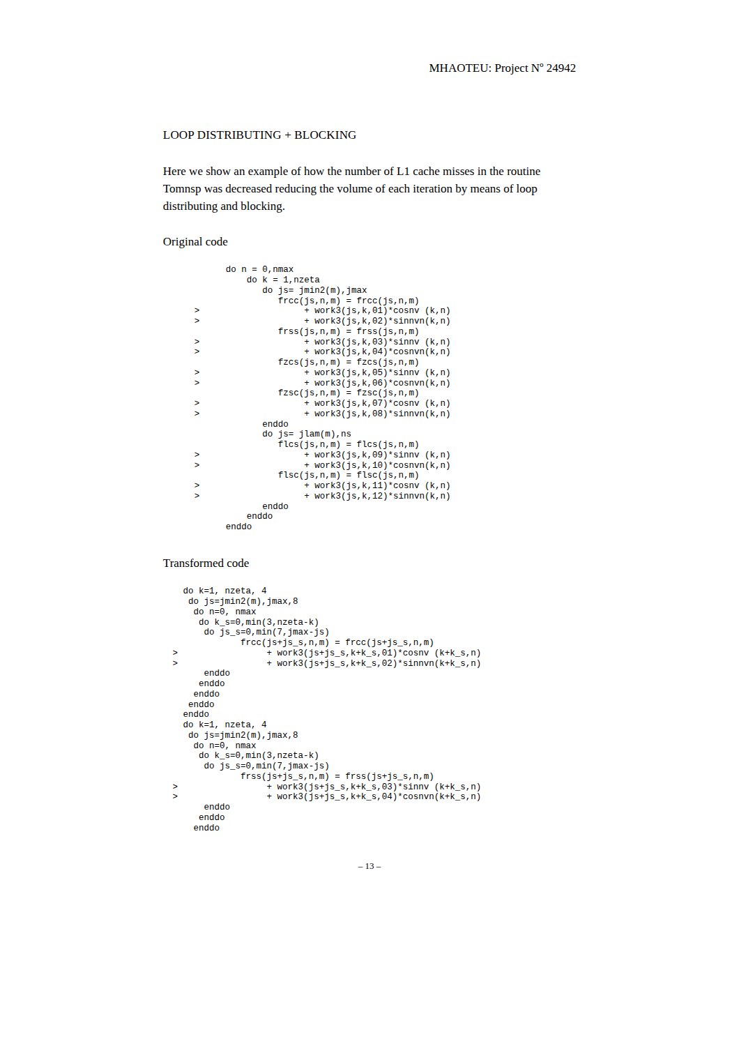MHAOTEU: Project Nº 24942
LOOP DISTRIBUTING + BLOCKING
Here we show an example of how the number of L1 cache misses in the routine
Tomnsp was decreased reducing the volume of each iteration by means of loop
distributing and blocking.
Original code
      do n = 0,nmax
          do k = 1,nzeta
             do js= jmin2(m),jmax
                frcc(js,n,m) = frcc(js,n,m)
>                    + work3(js,k,01)*cosnv (k,n)
>                    + work3(js,k,02)*sinnvn(k,n)
                frss(js,n,m) = frss(js,n,m)
>                    + work3(js,k,03)*sinnv (k,n)
>                    + work3(js,k,04)*cosnvn(k,n)
                fzcs(js,n,m) = fzcs(js,n,m)
>                    + work3(js,k,05)*sinnv (k,n)
>                    + work3(js,k,06)*cosnvn(k,n)
                fzsc(js,n,m) = fzsc(js,n,m)
>                    + work3(js,k,07)*cosnv (k,n)
>                    + work3(js,k,08)*sinnvn(k,n)
             enddo
             do js= jlam(m),ns
                flcs(js,n,m) = flcs(js,n,m)
>                    + work3(js,k,09)*sinnv (k,n)
>                    + work3(js,k,10)*cosnvn(k,n)
                flsc(js,n,m) = flsc(js,n,m)
>                    + work3(js,k,11)*cosnv (k,n)
>                    + work3(js,k,12)*sinnvn(k,n)
             enddo
          enddo
      enddo
Transformed code
  do k=1, nzeta, 4
   do js=jmin2(m),jmax,8
    do n=0, nmax
     do k_s=0,min(3,nzeta-k)
      do js_s=0,min(7,jmax-js)
             frcc(js+js_s,n,m) = frcc(js+js_s,n,m)
>                 + work3(js+js_s,k+k_s,01)*cosnv (k+k_s,n)
>                 + work3(js+js_s,k+k_s,02)*sinnvn(k+k_s,n)
      enddo
     enddo
    enddo
   enddo
  enddo
  do k=1, nzeta, 4
   do js=jmin2(m),jmax,8
    do n=0, nmax
     do k_s=0,min(3,nzeta-k)
      do js_s=0,min(7,jmax-js)
             frss(js+js_s,n,m) = frss(js+js_s,n,m)
>                 + work3(js+js_s,k+k_s,03)*sinnv (k+k_s,n)
>                 + work3(js+js_s,k+k_s,04)*cosnvn(k+k_s,n)
      enddo
     enddo
    enddo
– 13 –